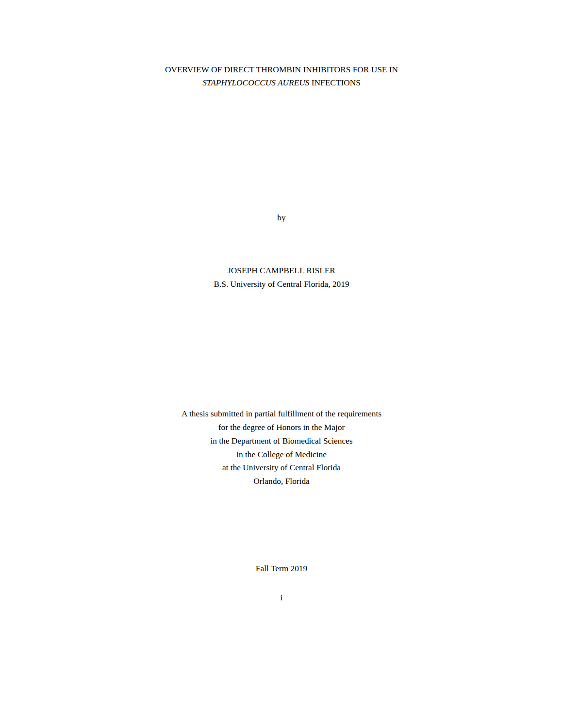OVERVIEW OF DIRECT THROMBIN INHIBITORS FOR USE IN
STAPHYLOCOCCUS AUREUS INFECTIONS
by
JOSEPH CAMPBELL RISLER
B.S. University of Central Florida, 2019
A thesis submitted in partial fulfillment of the requirements
for the degree of Honors in the Major
in the Department of Biomedical Sciences
in the College of Medicine
at the University of Central Florida
Orlando, Florida
Fall Term 2019
i